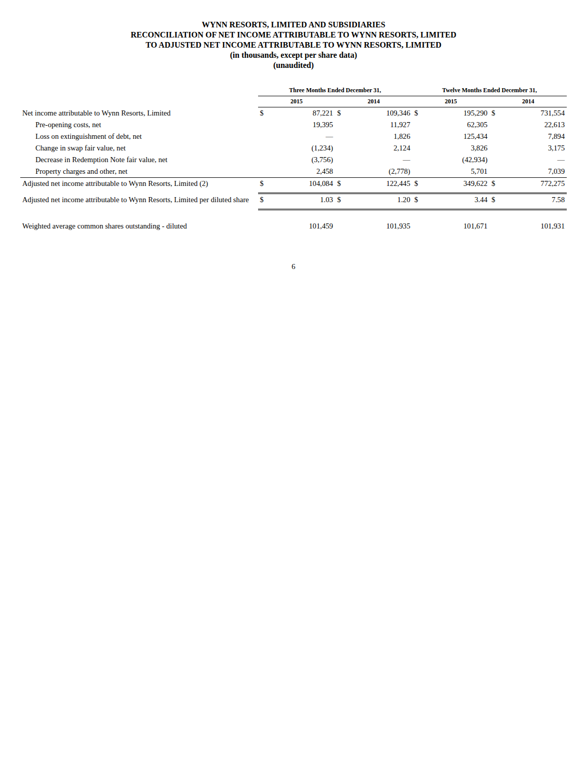WYNN RESORTS, LIMITED AND SUBSIDIARIES
RECONCILIATION OF NET INCOME ATTRIBUTABLE TO WYNN RESORTS, LIMITED
TO ADJUSTED NET INCOME ATTRIBUTABLE TO WYNN RESORTS, LIMITED
(in thousands, except per share data)
(unaudited)
| | Three Months Ended December 31, | Twelve Months Ended December 31, |
| | 2015 | 2014 | 2015 | 2014 |
| Net income attributable to Wynn Resorts, Limited | $ | 87,221 | $ | 109,346 | $ | 195,290 | $ | 731,554 |
| Pre-opening costs, net | | 19,395 | | 11,927 | | 62,305 | | 22,613 |
| Loss on extinguishment of debt, net | | — | | 1,826 | | 125,434 | | 7,894 |
| Change in swap fair value, net | | (1,234) | | 2,124 | | 3,826 | | 3,175 |
| Decrease in Redemption Note fair value, net | | (3,756) | | — | | (42,934) | | — |
| Property charges and other, net | | 2,458 | | (2,778) | | 5,701 | | 7,039 |
| Adjusted net income attributable to Wynn Resorts, Limited (2) | $ | 104,084 | $ | 122,445 | $ | 349,622 | $ | 772,275 |
| Adjusted net income attributable to Wynn Resorts, Limited per diluted share | $ | 1.03 | $ | 1.20 | $ | 3.44 | $ | 7.58 |
| Weighted average common shares outstanding - diluted | | 101,459 | | 101,935 | | 101,671 | | 101,931 |
6